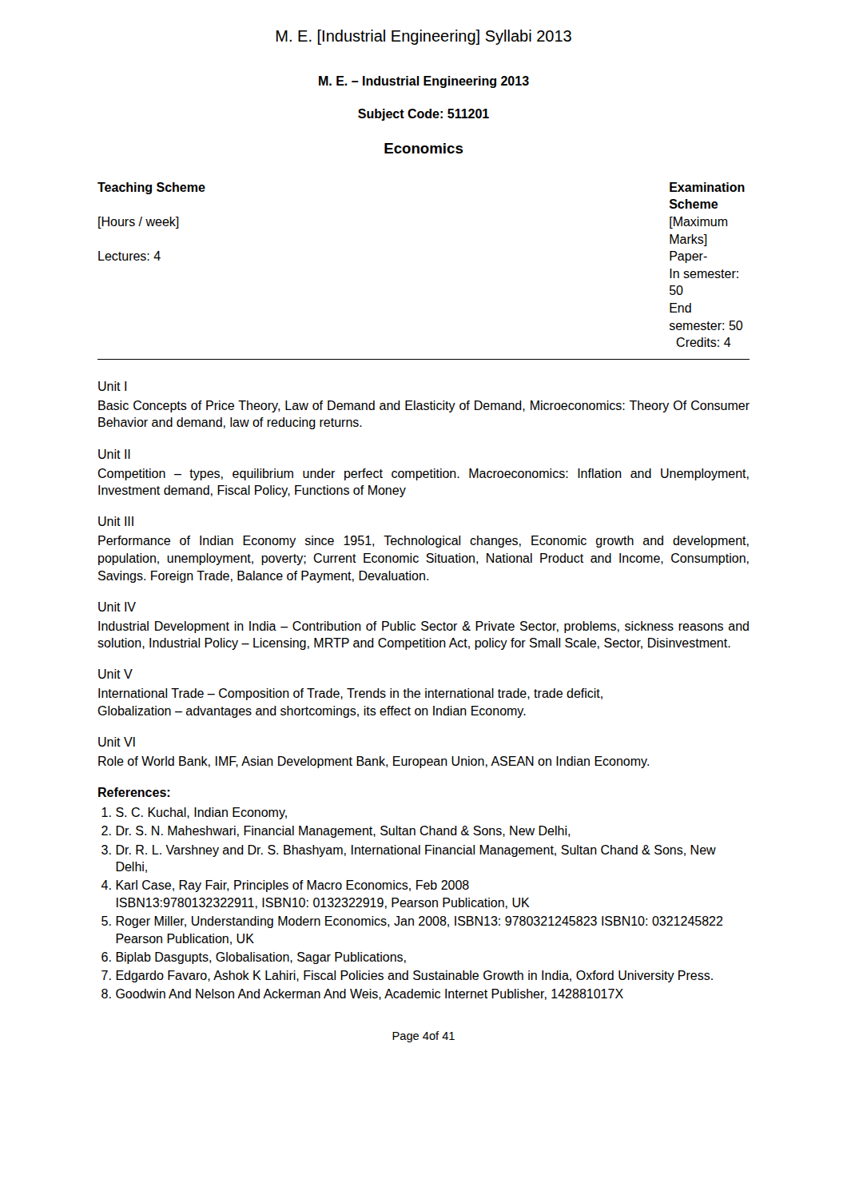M. E. [Industrial Engineering] Syllabi 2013
M. E. – Industrial Engineering 2013
Subject Code: 511201
Economics
| Teaching Scheme | Examination Scheme |
| [Hours / week] | [Maximum Marks] |
| Lectures: 4 | Paper- |
| | In semester: 50 |
| | End semester: 50 |
| | Credits: 4 |
Unit I
Basic Concepts of Price Theory, Law of Demand and Elasticity of Demand, Microeconomics: Theory Of Consumer Behavior and demand, law of reducing returns.
Unit II
Competition – types, equilibrium under perfect competition. Macroeconomics: Inflation and Unemployment, Investment demand, Fiscal Policy, Functions of Money
Unit III
Performance of Indian Economy since 1951, Technological changes, Economic growth and development, population, unemployment, poverty; Current Economic Situation, National Product and Income, Consumption, Savings. Foreign Trade, Balance of Payment, Devaluation.
Unit IV
Industrial Development in India – Contribution of Public Sector & Private Sector, problems, sickness reasons and solution, Industrial Policy – Licensing, MRTP and Competition Act, policy for Small Scale, Sector, Disinvestment.
Unit V
International Trade – Composition of Trade, Trends in the international trade, trade deficit,
Globalization – advantages and shortcomings, its effect on Indian Economy.
Unit VI
Role of World Bank, IMF, Asian Development Bank, European Union, ASEAN on Indian Economy.
References:
S. C. Kuchal, Indian Economy,
Dr. S. N. Maheshwari, Financial Management, Sultan Chand & Sons, New Delhi,
Dr. R. L. Varshney and Dr. S. Bhashyam, International Financial Management, Sultan Chand & Sons, New Delhi,
Karl Case, Ray Fair, Principles of Macro Economics, Feb 2008
ISBN13:9780132322911, ISBN10: 0132322919, Pearson Publication, UK
Roger Miller, Understanding Modern Economics, Jan 2008, ISBN13: 9780321245823 ISBN10: 0321245822 Pearson Publication, UK
Biplab Dasgupts, Globalisation, Sagar Publications,
Edgardo Favaro, Ashok K Lahiri, Fiscal Policies and Sustainable Growth in India, Oxford University Press.
Goodwin And Nelson And Ackerman And Weis, Academic Internet Publisher, 142881017X
Page 4of 41